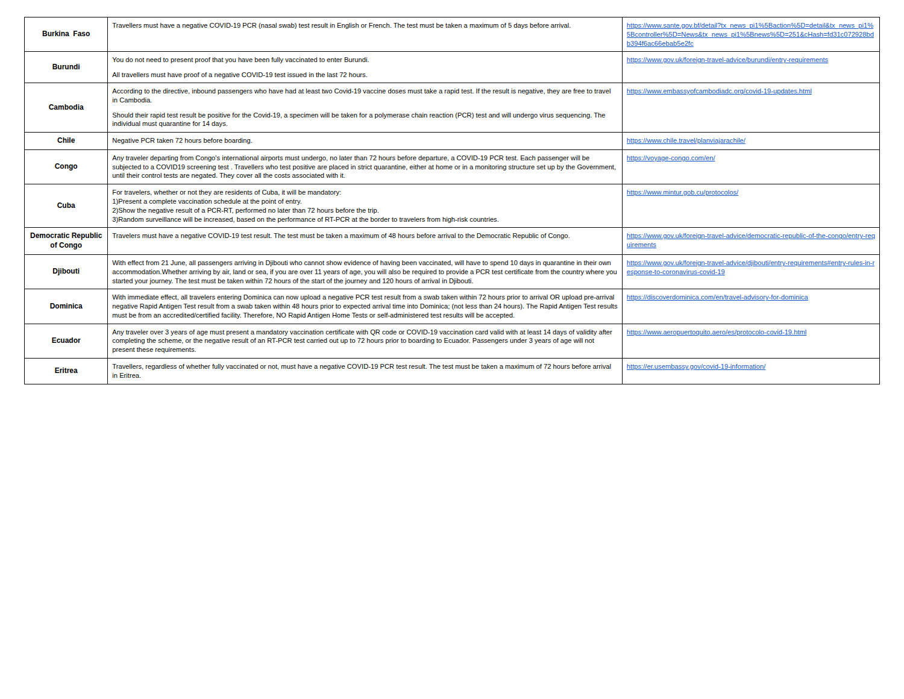| Burkina Faso | Travellers must have a negative COVID-19 PCR (nasal swab) test result in English or French. The test must be taken a maximum of 5 days before arrival. | https://www.sante.gov.bf/detail?tx_news_pi1%5Baction%5D=detail&tx_news_pi1%5Bcontroller%5D=News&tx_news_pi1%5Bnews%5D=251&cHash=fd31c072928bdb394f6ac66ebab5e2fc |
| Burundi | You do not need to present proof that you have been fully vaccinated to enter Burundi. All travellers must have proof of a negative COVID-19 test issued in the last 72 hours. | https://www.gov.uk/foreign-travel-advice/burundi/entry-requirements |
| Cambodia | According to the directive, inbound passengers who have had at least two Covid-19 vaccine doses must take a rapid test. If the result is negative, they are free to travel in Cambodia. Should their rapid test result be positive for the Covid-19, a specimen will be taken for a polymerase chain reaction (PCR) test and will undergo virus sequencing. The individual must quarantine for 14 days. | https://www.embassyofcambodiadc.org/covid-19-updates.html |
| Chile | Negative PCR taken 72 hours before boarding. | https://www.chile.travel/planviajarachile/ |
| Congo | Any traveler departing from Congo's international airports must undergo, no later than 72 hours before departure, a COVID-19 PCR test. Each passenger will be subjected to a COVID19 screening test . Travellers who test positive are placed in strict quarantine, either at home or in a monitoring structure set up by the Government, until their control tests are negated. They cover all the costs associated with it. | https://voyage-congo.com/en/ |
| Cuba | For travelers, whether or not they are residents of Cuba, it will be mandatory: 1)Present a complete vaccination schedule at the point of entry. 2)Show the negative result of a PCR-RT, performed no later than 72 hours before the trip. 3)Random surveillance will be increased, based on the performance of RT-PCR at the border to travelers from high-risk countries. | https://www.mintur.gob.cu/protocolos/ |
| Democratic Republic of Congo | Travelers must have a negative COVID-19 test result. The test must be taken a maximum of 48 hours before arrival to the Democratic Republic of Congo. | https://www.gov.uk/foreign-travel-advice/democratic-republic-of-the-congo/entry-requirements |
| Djibouti | With effect from 21 June, all passengers arriving in Djibouti who cannot show evidence of having been vaccinated, will have to spend 10 days in quarantine in their own accommodation.Whether arriving by air, land or sea, if you are over 11 years of age, you will also be required to provide a PCR test certificate from the country where you started your journey. The test must be taken within 72 hours of the start of the journey and 120 hours of arrival in Djibouti. | https://www.gov.uk/foreign-travel-advice/djibouti/entry-requirements#entry-rules-in-response-to-coronavirus-covid-19 |
| Dominica | With immediate effect, all travelers entering Dominica can now upload a negative PCR test result from a swab taken within 72 hours prior to arrival OR upload pre-arrival negative Rapid Antigen Test result from a swab taken within 48 hours prior to expected arrival time into Dominica; (not less than 24 hours). The Rapid Antigen Test results must be from an accredited/certified facility. Therefore, NO Rapid Antigen Home Tests or self-administered test results will be accepted. | https://discoverdominica.com/en/travel-advisory-for-dominica |
| Ecuador | Any traveler over 3 years of age must present a mandatory vaccination certificate with QR code or COVID-19 vaccination card valid with at least 14 days of validity after completing the scheme, or the negative result of an RT-PCR test carried out up to 72 hours prior to boarding to Ecuador. Passengers under 3 years of age will not present these requirements. | https://www.aeropuertoquito.aero/es/protocolo-covid-19.html |
| Eritrea | Travellers, regardless of whether fully vaccinated or not, must have a negative COVID-19 PCR test result. The test must be taken a maximum of 72 hours before arrival in Eritrea. | https://er.usembassy.gov/covid-19-information/ |